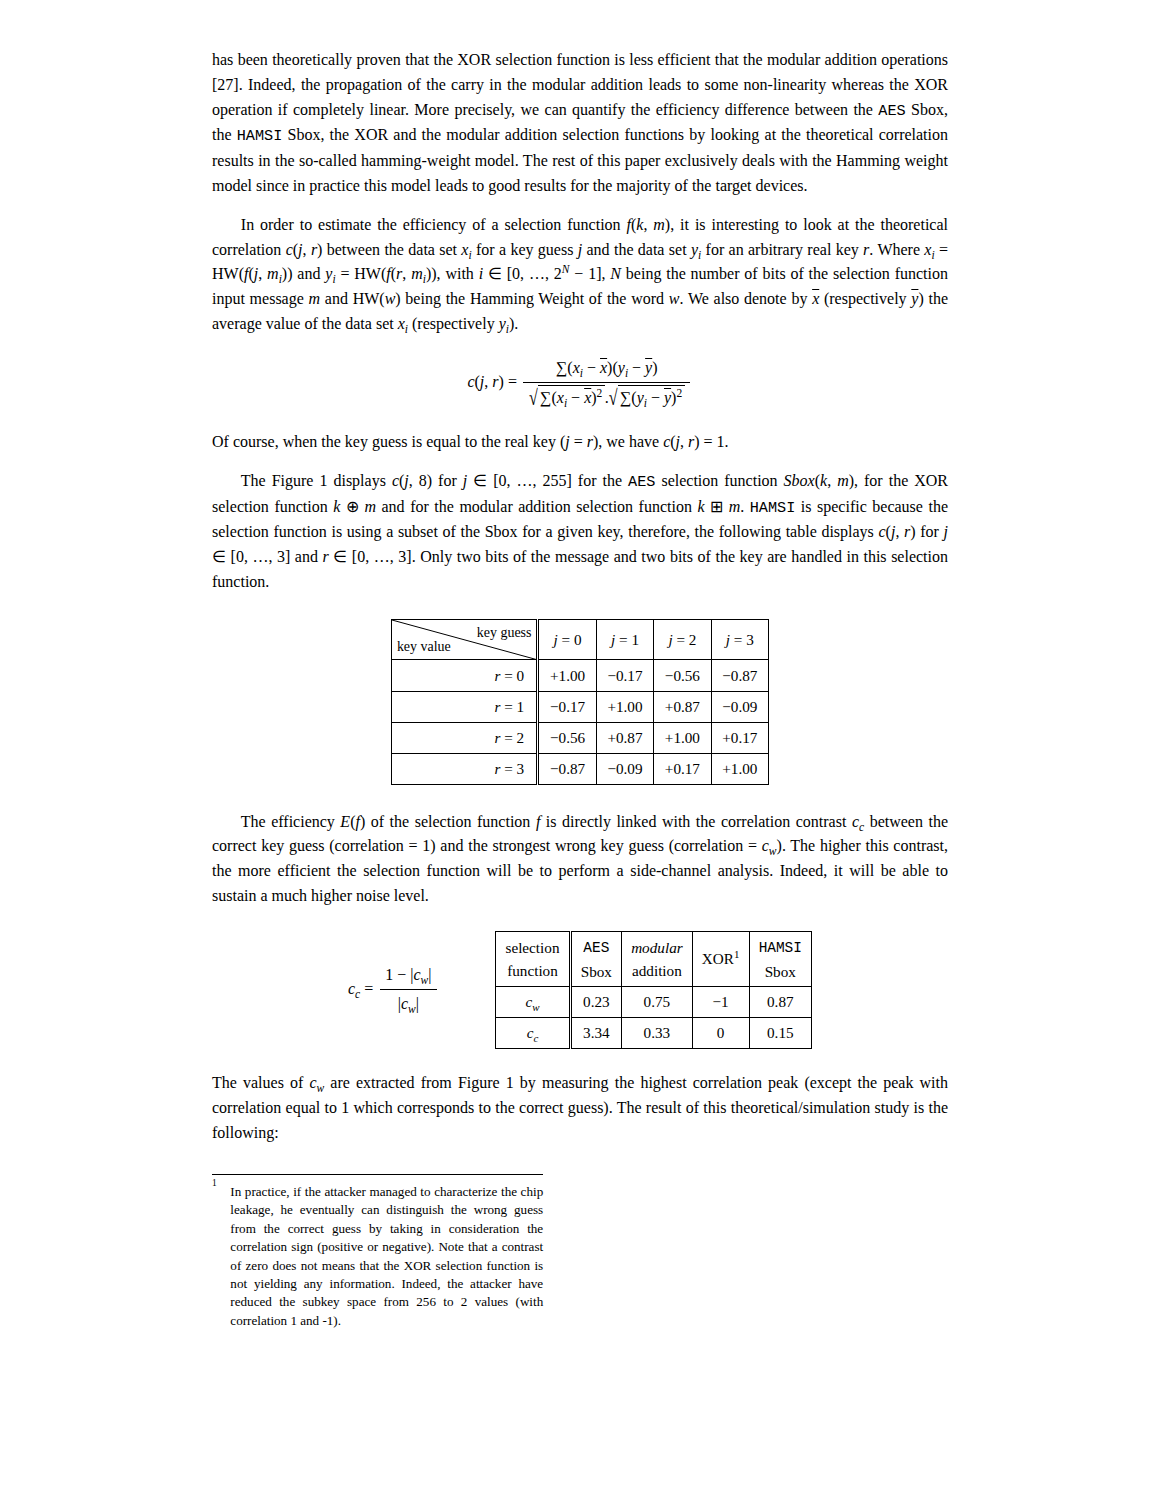has been theoretically proven that the XOR selection function is less efficient that the modular addition operations [27]. Indeed, the propagation of the carry in the modular addition leads to some non-linearity whereas the XOR operation if completely linear. More precisely, we can quantify the efficiency difference between the AES Sbox, the HAMSI Sbox, the XOR and the modular addition selection functions by looking at the theoretical correlation results in the so-called hamming-weight model. The rest of this paper exclusively deals with the Hamming weight model since in practice this model leads to good results for the majority of the target devices.
In order to estimate the efficiency of a selection function f(k, m), it is interesting to look at the theoretical correlation c(j, r) between the data set xi for a key guess j and the data set yi for an arbitrary real key r. Where xi = HW(f(j, mi)) and yi = HW(f(r, mi)), with i ∈ [0, …, 2N − 1], N being the number of bits of the selection function input message m and HW(w) being the Hamming Weight of the word w. We also denote by x (respectively y) the average value of the data set xi (respectively yi).
c(j, r) = ∑(xi − x)(yi − y) √∑(xi − x)2.√∑(yi − y)2
Of course, when the key guess is equal to the real key (j = r), we have c(j, r) = 1.
The Figure 1 displays c(j, 8) for j ∈ [0, …, 255] for the AES selection function Sbox(k, m), for the XOR selection function k ⊕ m and for the modular addition selection function k ⊞ m. HAMSI is specific because the selection function is using a subset of the Sbox for a given key, therefore, the following table displays c(j, r) for j ∈ [0, …, 3] and r ∈ [0, …, 3]. Only two bits of the message and two bits of the key are handled in this selection function.
| key guess key value | j = 0 | j = 1 | j = 2 | j = 3 |
| r = 0 | +1.00 | −0.17 | −0.56 | −0.87 |
| r = 1 | −0.17 | +1.00 | +0.87 | −0.09 |
| r = 2 | −0.56 | +0.87 | +1.00 | +0.17 |
| r = 3 | −0.87 | −0.09 | +0.17 | +1.00 |
The efficiency E(f) of the selection function f is directly linked with the correlation contrast cc between the correct key guess (correlation = 1) and the strongest wrong key guess (correlation = cw). The higher this contrast, the more efficient the selection function will be to perform a side-channel analysis. Indeed, it will be able to sustain a much higher noise level.
cc = 1 − |cw| |cw|
| selection function | AES Sbox | modular addition | XOR 1 | HAMSI Sbox |
| c w | 0.23 | 0.75 | −1 | 0.87 |
| c c | 3.34 | 0.33 | 0 | 0.15 |
The values of cw are extracted from Figure 1 by measuring the highest correlation peak (except the peak with correlation equal to 1 which corresponds to the correct guess). The result of this theoretical/simulation study is the following:
1 In practice, if the attacker managed to characterize the chip leakage, he eventually can distinguish the wrong guess from the correct guess by taking in consideration the correlation sign (positive or negative). Note that a contrast of zero does not means that the XOR selection function is not yielding any information. Indeed, the attacker have reduced the subkey space from 256 to 2 values (with correlation 1 and -1).